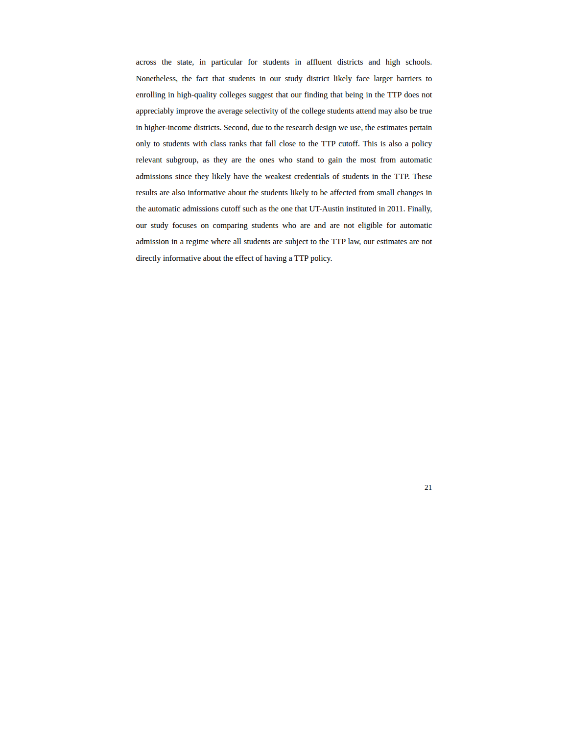across the state, in particular for students in affluent districts and high schools. Nonetheless, the fact that students in our study district likely face larger barriers to enrolling in high-quality colleges suggest that our finding that being in the TTP does not appreciably improve the average selectivity of the college students attend may also be true in higher-income districts. Second, due to the research design we use, the estimates pertain only to students with class ranks that fall close to the TTP cutoff. This is also a policy relevant subgroup, as they are the ones who stand to gain the most from automatic admissions since they likely have the weakest credentials of students in the TTP. These results are also informative about the students likely to be affected from small changes in the automatic admissions cutoff such as the one that UT-Austin instituted in 2011. Finally, our study focuses on comparing students who are and are not eligible for automatic admission in a regime where all students are subject to the TTP law, our estimates are not directly informative about the effect of having a TTP policy.
21